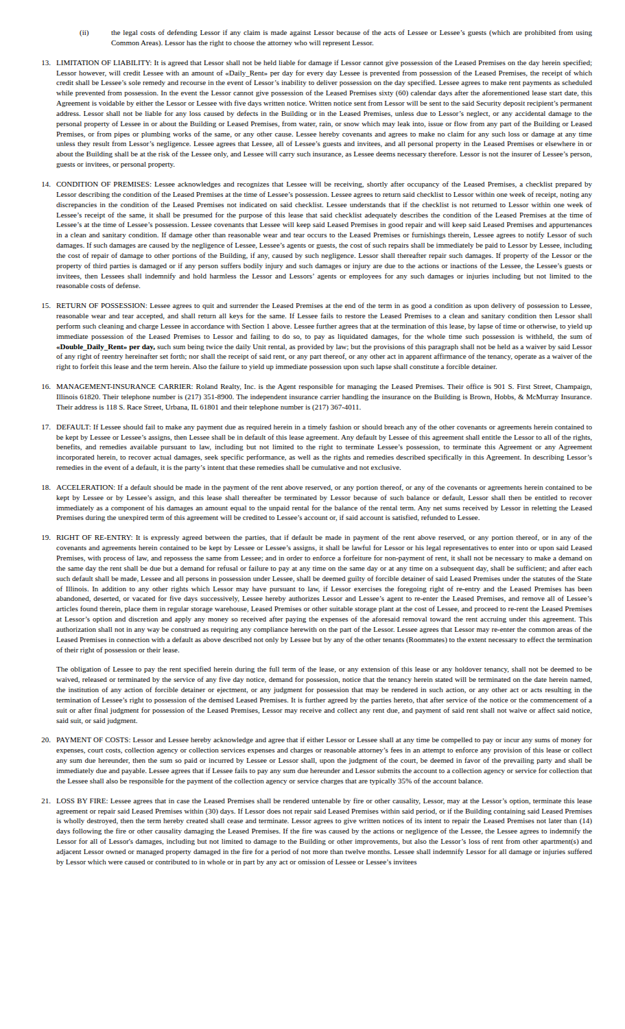(ii)
the legal costs of defending Lessor if any claim is made against Lessor because of the acts of Lessee or Lessee’s guests (which are prohibited from using Common Areas). Lessor has the right to choose the attorney who will represent Lessor.
13. Limitation of Liability: It is agreed that Lessor shall not be held liable for damage if Lessor cannot give possession of the Leased Premises on the day herein specified; Lessor however, will credit Lessee with an amount of «Daily_Rent» per day for every day Lessee is prevented from possession of the Leased Premises, the receipt of which credit shall be Lessee’s sole remedy and recourse in the event of Lessor’s inability to deliver possession on the day specified. Lessee agrees to make rent payments as scheduled while prevented from possession. In the event the Lessor cannot give possession of the Leased Premises sixty (60) calendar days after the aforementioned lease start date, this Agreement is voidable by either the Lessor or Lessee with five days written notice. Written notice sent from Lessor will be sent to the said Security deposit recipient’s permanent address. Lessor shall not be liable for any loss caused by defects in the Building or in the Leased Premises, unless due to Lessor’s neglect, or any accidental damage to the personal property of Lessee in or about the Building or Leased Premises, from water, rain, or snow which may leak into, issue or flow from any part of the Building or Leased Premises, or from pipes or plumbing works of the same, or any other cause. Lessee hereby covenants and agrees to make no claim for any such loss or damage at any time unless they result from Lessor’s negligence. Lessee agrees that Lessee, all of Lessee’s guests and invitees, and all personal property in the Leased Premises or elsewhere in or about the Building shall be at the risk of the Lessee only, and Lessee will carry such insurance, as Lessee deems necessary therefore. Lessor is not the insurer of Lessee’s person, guests or invitees, or personal property.
14. Condition of Premises: Lessee acknowledges and recognizes that Lessee will be receiving, shortly after occupancy of the Leased Premises, a checklist prepared by Lessor describing the condition of the Leased Premises at the time of Lessee’s possession. Lessee agrees to return said checklist to Lessor within one week of receipt, noting any discrepancies in the condition of the Leased Premises not indicated on said checklist. Lessee understands that if the checklist is not returned to Lessor within one week of Lessee’s receipt of the same, it shall be presumed for the purpose of this lease that said checklist adequately describes the condition of the Leased Premises at the time of Lessee’s at the time of Lessee’s possession. Lessee covenants that Lessee will keep said Leased Premises in good repair and will keep said Leased Premises and appurtenances in a clean and sanitary condition. If damage other than reasonable wear and tear occurs to the Leased Premises or furnishings therein, Lessee agrees to notify Lessor of such damages. If such damages are caused by the negligence of Lessee, Lessee’s agents or guests, the cost of such repairs shall be immediately be paid to Lessor by Lessee, including the cost of repair of damage to other portions of the Building, if any, caused by such negligence. Lessor shall thereafter repair such damages. If property of the Lessor or the property of third parties is damaged or if any person suffers bodily injury and such damages or injury are due to the actions or inactions of the Lessee, the Lessee’s guests or invitees, then Lessees shall indemnify and hold harmless the Lessor and Lessors’ agents or employees for any such damages or injuries including but not limited to the reasonable costs of defense.
15. Return of Possession: Lessee agrees to quit and surrender the Leased Premises at the end of the term in as good a condition as upon delivery of possession to Lessee, reasonable wear and tear accepted, and shall return all keys for the same. If Lessee fails to restore the Leased Premises to a clean and sanitary condition then Lessor shall perform such cleaning and charge Lessee in accordance with Section 1 above. Lessee further agrees that at the termination of this lease, by lapse of time or otherwise, to yield up immediate possession of the Leased Premises to Lessor and failing to do so, to pay as liquidated damages, for the whole time such possession is withheld, the sum of «Double_Daily_Rent» per day, such sum being twice the daily Unit rental, as provided by law; but the provisions of this paragraph shall not be held as a waiver by said Lessor of any right of reentry hereinafter set forth; nor shall the receipt of said rent, or any part thereof, or any other act in apparent affirmance of the tenancy, operate as a waiver of the right to forfeit this lease and the term herein. Also the failure to yield up immediate possession upon such lapse shall constitute a forcible detainer.
16. Management-Insurance Carrier: Roland Realty, Inc. is the Agent responsible for managing the Leased Premises. Their office is 901 S. First Street, Champaign, Illinois 61820. Their telephone number is (217) 351-8900. The independent insurance carrier handling the insurance on the Building is Brown, Hobbs, & McMurray Insurance. Their address is 118 S. Race Street, Urbana, IL 61801 and their telephone number is (217) 367-4011.
17. Default: If Lessee should fail to make any payment due as required herein in a timely fashion or should breach any of the other covenants or agreements herein contained to be kept by Lessee or Lessee’s assigns, then Lessee shall be in default of this lease agreement. Any default by Lessee of this agreement shall entitle the Lessor to all of the rights, benefits, and remedies available pursuant to law, including but not limited to the right to terminate Lessee’s possession, to terminate this Agreement or any Agreement incorporated herein, to recover actual damages, seek specific performance, as well as the rights and remedies described specifically in this Agreement. In describing Lessor’s remedies in the event of a default, it is the party’s intent that these remedies shall be cumulative and not exclusive.
18. Acceleration: If a default should be made in the payment of the rent above reserved, or any portion thereof, or any of the covenants or agreements herein contained to be kept by Lessee or by Lessee’s assign, and this lease shall thereafter be terminated by Lessor because of such balance or default, Lessor shall then be entitled to recover immediately as a component of his damages an amount equal to the unpaid rental for the balance of the rental term. Any net sums received by Lessor in reletting the Leased Premises during the unexpired term of this agreement will be credited to Lessee’s account or, if said account is satisfied, refunded to Lessee.
19. Right of Re-Entry: It is expressly agreed between the parties, that if default be made in payment of the rent above reserved, or any portion thereof, or in any of the covenants and agreements herein contained to be kept by Lessee or Lessee’s assigns, it shall be lawful for Lessor or his legal representatives to enter into or upon said Leased Premises, with process of law, and repossess the same from Lessee; and in order to enforce a forfeiture for non-payment of rent, it shall not be necessary to make a demand on the same day the rent shall be due but a demand for refusal or failure to pay at any time on the same day or at any time on a subsequent day, shall be sufficient; and after each such default shall be made, Lessee and all persons in possession under Lessee, shall be deemed guilty of forcible detainer of said Leased Premises under the statutes of the State of Illinois. In addition to any other rights which Lessor may have pursuant to law, if Lessor exercises the foregoing right of re-entry and the Leased Premises has been abandoned, deserted, or vacated for five days successively, Lessee hereby authorizes Lessor and Lessee’s agent to re-enter the Leased Premises, and remove all of Lessee’s articles found therein, place them in regular storage warehouse, Leased Premises or other suitable storage plant at the cost of Lessee, and proceed to re-rent the Leased Premises at Lessor’s option and discretion and apply any money so received after paying the expenses of the aforesaid removal toward the rent accruing under this agreement. This authorization shall not in any way be construed as requiring any compliance herewith on the part of the Lessor. Lessee agrees that Lessor may re-enter the common areas of the Leased Premises in connection with a default as above described not only by Lessee but by any of the other tenants (Roommates) to the extent necessary to effect the termination of their right of possession or their lease.
The obligation of Lessee to pay the rent specified herein during the full term of the lease, or any extension of this lease or any holdover tenancy, shall not be deemed to be waived, released or terminated by the service of any five day notice, demand for possession, notice that the tenancy herein stated will be terminated on the date herein named, the institution of any action of forcible detainer or ejectment, or any judgment for possession that may be rendered in such action, or any other act or acts resulting in the termination of Lessee’s right to possession of the demised Leased Premises. It is further agreed by the parties hereto, that after service of the notice or the commencement of a suit or after final judgment for possession of the Leased Premises, Lessor may receive and collect any rent due, and payment of said rent shall not waive or affect said notice, said suit, or said judgment.
20. Payment of Costs: Lessor and Lessee hereby acknowledge and agree that if either Lessor or Lessee shall at any time be compelled to pay or incur any sums of money for expenses, court costs, collection agency or collection services expenses and charges or reasonable attorney’s fees in an attempt to enforce any provision of this lease or collect any sum due hereunder, then the sum so paid or incurred by Lessee or Lessor shall, upon the judgment of the court, be deemed in favor of the prevailing party and shall be immediately due and payable. Lessee agrees that if Lessee fails to pay any sum due hereunder and Lessor submits the account to a collection agency or service for collection that the Lessee shall also be responsible for the payment of the collection agency or service charges that are typically 35% of the account balance.
21. Loss by Fire: Lessee agrees that in case the Leased Premises shall be rendered untenable by fire or other causality, Lessor, may at the Lessor’s option, terminate this lease agreement or repair said Leased Premises within (30) days. If Lessor does not repair said Leased Premises within said period, or if the Building containing said Leased Premises is wholly destroyed, then the term hereby created shall cease and terminate. Lessor agrees to give written notices of its intent to repair the Leased Premises not later than (14) days following the fire or other causality damaging the Leased Premises. If the fire was caused by the actions or negligence of the Lessee, the Lessee agrees to indemnify the Lessor for all of Lessor's damages, including but not limited to damage to the Building or other improvements, but also the Lessor’s loss of rent from other apartment(s) and adjacent Lessor owned or managed property damaged in the fire for a period of not more than twelve months. Lessee shall indemnify Lessor for all damage or injuries suffered by Lessor which were caused or contributed to in whole or in part by any act or omission of Lessee or Lessee’s invitees